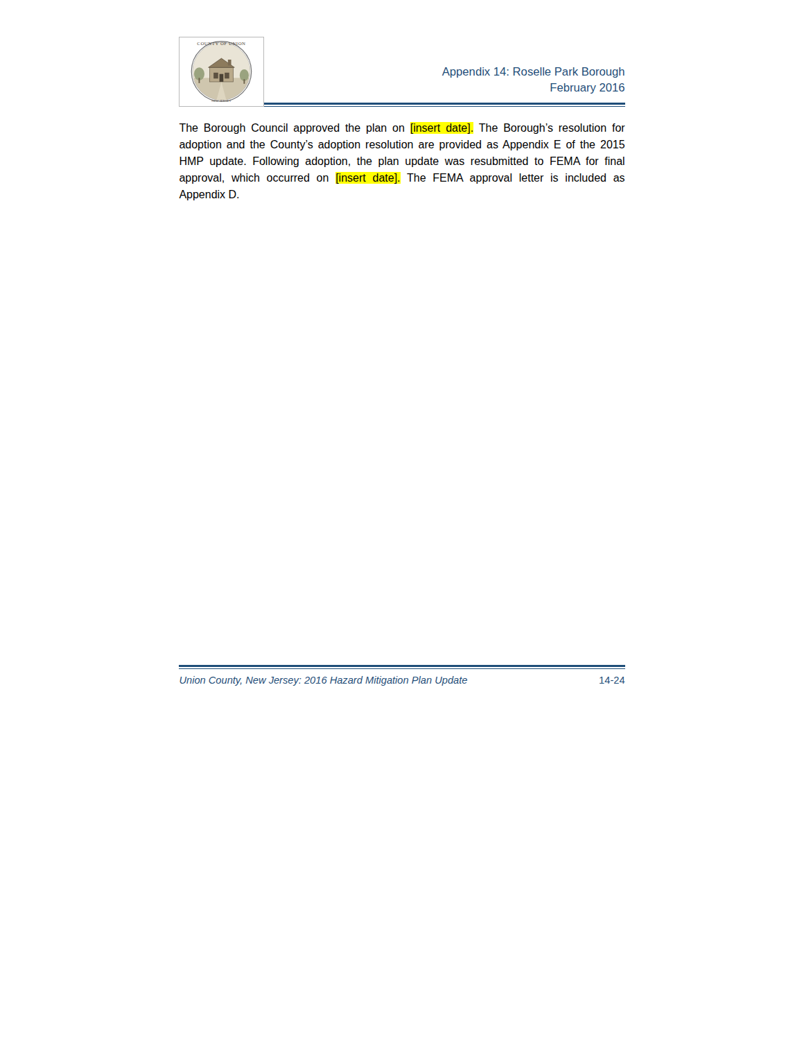COUNTY OF UNION NEW JERSEY
Appendix 14: Roselle Park Borough
February 2016
The Borough Council approved the plan on [insert date]. The Borough’s resolution for adoption and the County’s adoption resolution are provided as Appendix E of the 2015 HMP update. Following adoption, the plan update was resubmitted to FEMA for final approval, which occurred on [insert date]. The FEMA approval letter is included as Appendix D.
Union County, New Jersey: 2016 Hazard Mitigation Plan Update
14-24